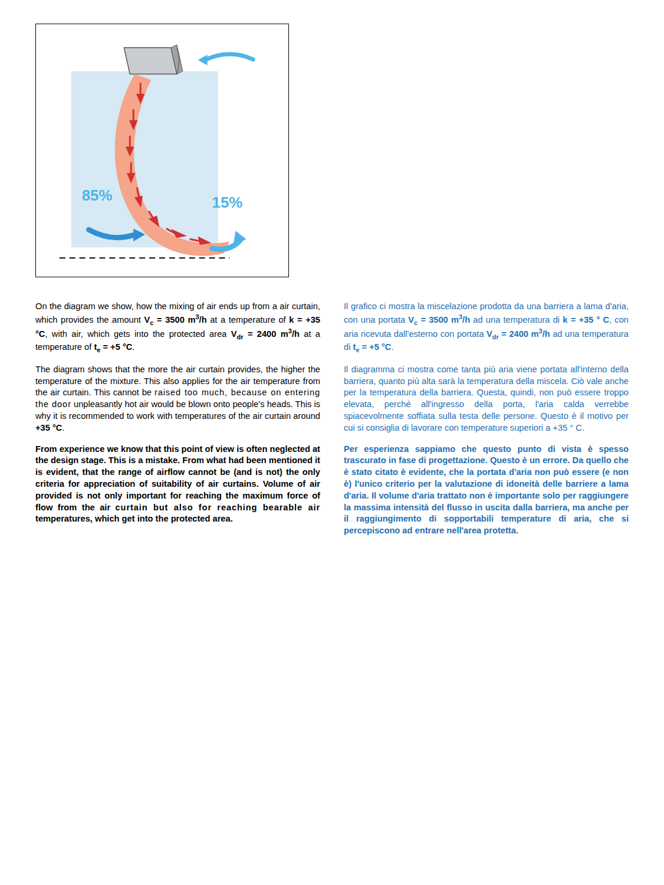85% 15%
On the diagram we show, how the mixing of air ends up from a air curtain, which provides the amount Vc = 3500 m3/h at a temperature of k = +35 °C, with air, which gets into the protected area Vdr = 2400 m3/h at a temperature of te = +5 °C.
The diagram shows that the more the air curtain provides, the higher the temperature of the mixture. This also applies for the air temperature from the air curtain. This cannot be raised too much, because on entering the door unpleasantly hot air would be blown onto people's heads. This is why it is recommended to work with temperatures of the air curtain around +35 °C.
From experience we know that this point of view is often neglected at the design stage. This is a mistake. From what had been mentioned it is evident, that the range of airflow cannot be (and is not) the only criteria for appreciation of suitability of air curtains. Volume of air provided is not only important for reaching the maximum force of flow from the air curtain but also for reaching bearable air temperatures, which get into the protected area.
Il grafico ci mostra la miscelazione prodotta da una barriera a lama d'aria, con una portata Vc = 3500 m3/h ad una temperatura di k = +35 ° C, con aria ricevuta dall'esterno con portata Vdr = 2400 m3/h ad una temperatura di te = +5 °C.
Il diagramma ci mostra come tanta più aria viene portata all'interno della barriera, quanto più alta sarà la temperatura della miscela. Ciò vale anche per la temperatura della barriera. Questa, quindi, non può essere troppo elevata, perché all'ingresso della porta, l'aria calda verrebbe spiacevolmente soffiata sulla testa delle persone. Questo è il motivo per cui si consiglia di lavorare con temperature superiori a +35 ° C.
Per esperienza sappiamo che questo punto di vista è spesso trascurato in fase di progettazione. Questo è un errore. Da quello che è stato citato è evidente, che la portata d'aria non può essere (e non è) l'unico criterio per la valutazione di idoneità delle barriere a lama d'aria. Il volume d'aria trattato non è importante solo per raggiungere la massima intensità del flusso in uscita dalla barriera, ma anche per il raggiungimento di sopportabili temperature di aria, che si percepiscono ad entrare nell'area protetta.